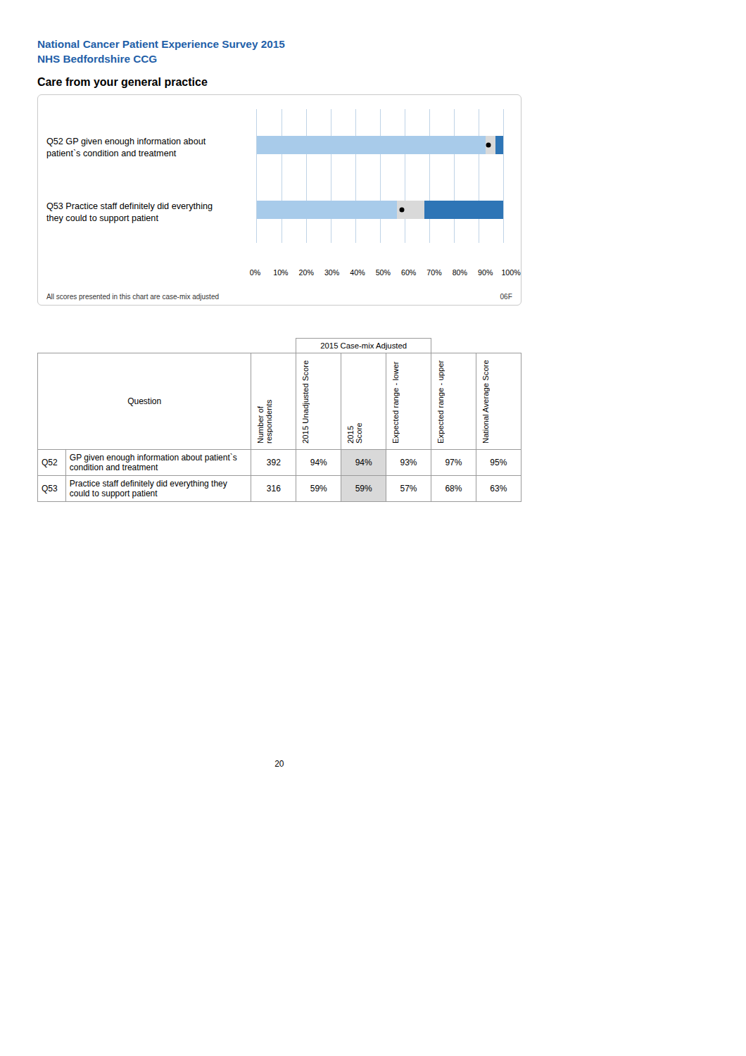National Cancer Patient Experience Survey 2015
NHS Bedfordshire CCG
Care from your general practice
Q52 GP given enough information about
patient`s condition and treatment
Q53 Practice staff definitely did everything
they could to support patient
0% 10% 20% 30% 40% 50% 60% 70% 80% 90% 100%
All scores presented in this chart are case-mix adjusted
06F
| | 2015 Case-mix Adjusted | |
| Question | Number of respondents | 2015 Unadjusted Score | 2015 Score | Expected range - lower | Expected range - upper | National Average Score |
| Q52 | GP given enough information about patient`s condition and treatment | 392 | 94% | 94% | 93% | 97% | 95% |
| Q53 | Practice staff definitely did everything they could to support patient | 316 | 59% | 59% | 57% | 68% | 63% |
20